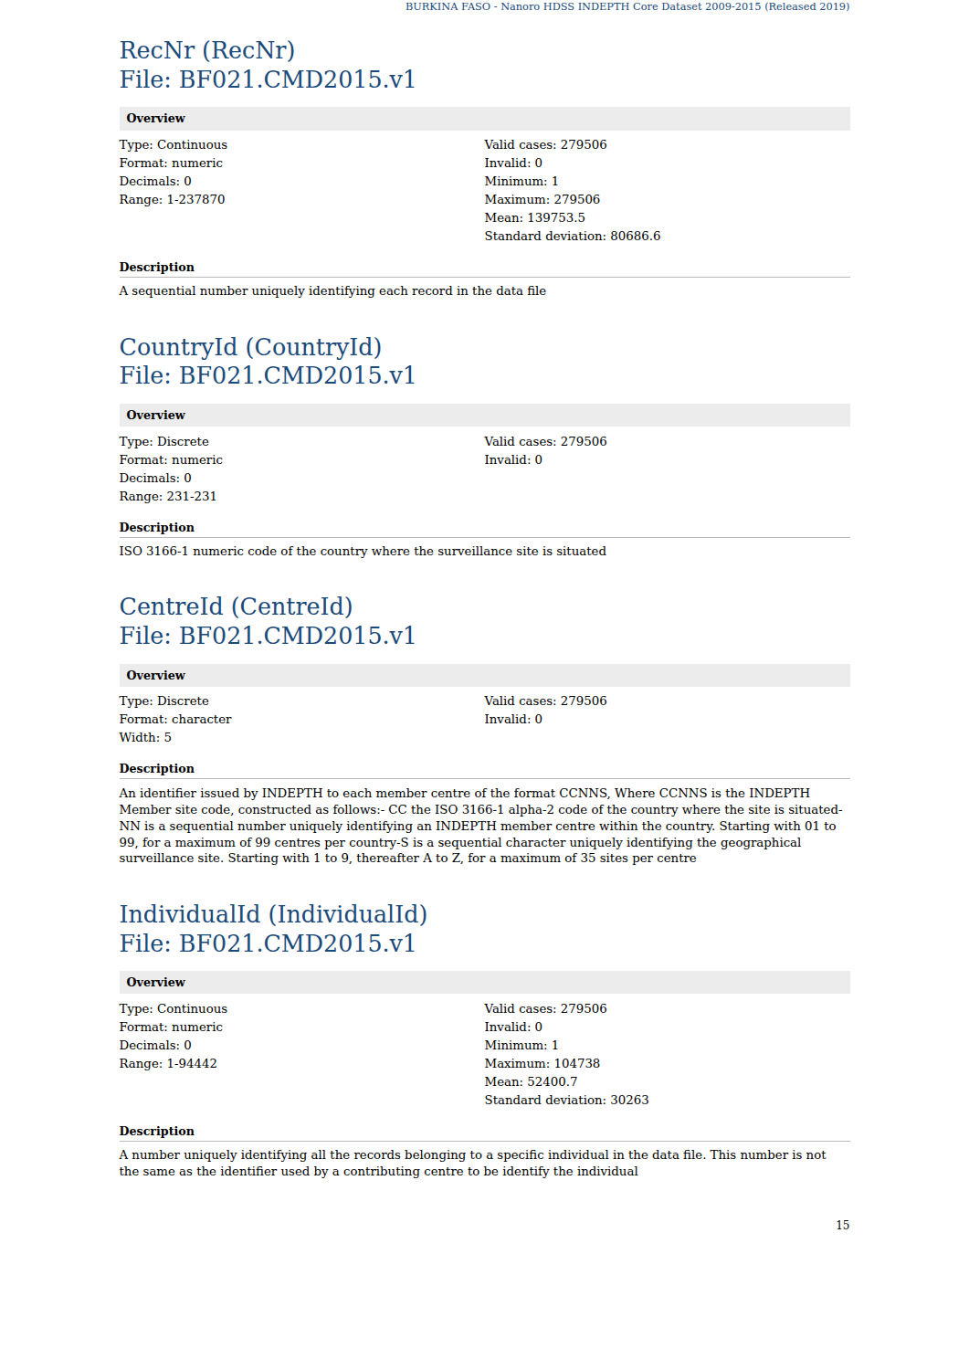BURKINA FASO - Nanoro HDSS INDEPTH Core Dataset 2009-2015 (Released 2019)
RecNr (RecNr)File: BF021.CMD2015.v1
Overview
Type: Continuous
Format: numeric
Decimals: 0
Range: 1-237870
Valid cases: 279506
Invalid: 0
Minimum: 1
Maximum: 279506
Mean: 139753.5
Standard deviation: 80686.6
Description
A sequential number uniquely identifying each record in the data file
CountryId (CountryId)File: BF021.CMD2015.v1
Overview
Type: Discrete
Format: numeric
Decimals: 0
Range: 231-231
Valid cases: 279506
Invalid: 0
Description
ISO 3166-1 numeric code of the country where the surveillance site is situated
CentreId (CentreId)File: BF021.CMD2015.v1
Overview
Type: Discrete
Format: character
Width: 5
Valid cases: 279506
Invalid: 0
Description
An identifier issued by INDEPTH to each member centre of the format CCNNS, Where CCNNS is the INDEPTH Member site code, constructed as follows:- CC the ISO 3166-1 alpha-2 code of the country where the site is situated- NN is a sequential number uniquely identifying an INDEPTH member centre within the country. Starting with 01 to 99, for a maximum of 99 centres per country-S is a sequential character uniquely identifying the geographical surveillance site. Starting with 1 to 9, thereafter A to Z, for a maximum of 35 sites per centre
IndividualId (IndividualId)File: BF021.CMD2015.v1
Overview
Type: Continuous
Format: numeric
Decimals: 0
Range: 1-94442
Valid cases: 279506
Invalid: 0
Minimum: 1
Maximum: 104738
Mean: 52400.7
Standard deviation: 30263
Description
A number uniquely identifying all the records belonging to a specific individual in the data file. This number is not the same as the identifier used by a contributing centre to be identify the individual
15